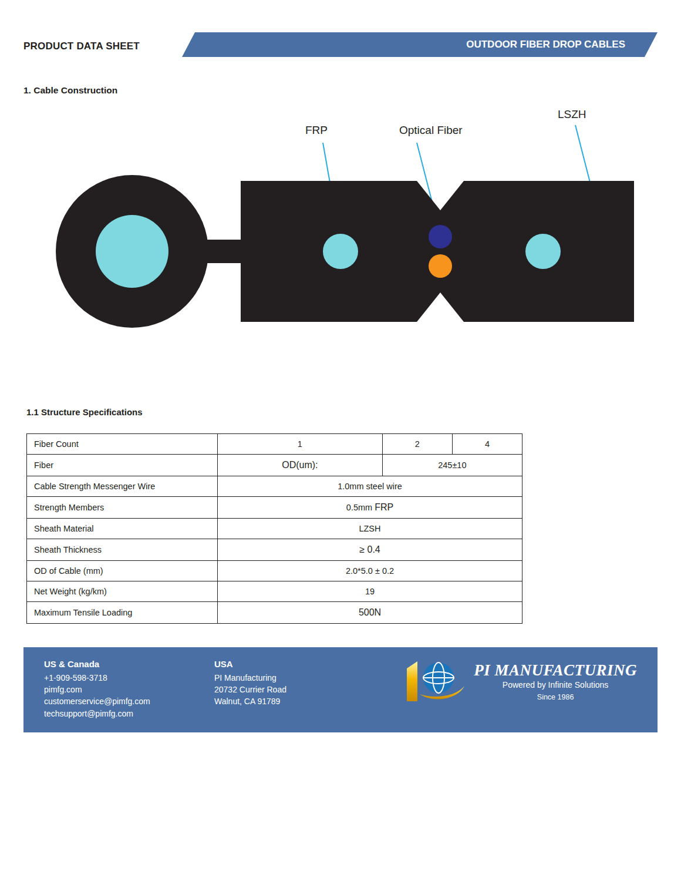PRODUCT DATA SHEET
OUTDOOR FIBER DROP CABLES
1. Cable Construction
FRP Optical Fiber LSZH
1.1 Structure Specifications
| Fiber Count | 1 | 2 | 4 |
| Fiber | OD(um): | 245±10 |
| Cable Strength Messenger Wire | 1.0mm steel wire |
| Strength Members | 0.5mm FRP |
| Sheath Material | LZSH |
| Sheath Thickness | ≥ 0.4 |
| OD of Cable (mm) | 2.0*5.0 ± 0.2 |
| Net Weight (kg/km) | 19 |
| Maximum Tensile Loading | 500N |
US & Canada
+1-909-598-3718
pimfg.com
customerservice@pimfg.com
techsupport@pimfg.com
USA
PI Manufacturing
20732 Currier Road
Walnut, CA 91789
PI MANUFACTURING
Powered by Infinite Solutions
Since 1986